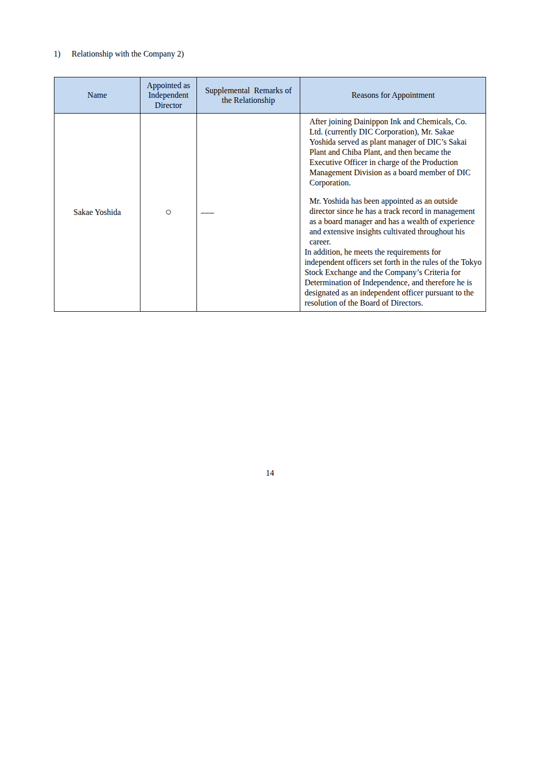1) Relationship with the Company 2)
| Name | Appointed as Independent Director | Supplemental Remarks of the Relationship | Reasons for Appointment |
| --- | --- | --- | --- |
| Sakae Yoshida | ○ | ––– | After joining Dainippon Ink and Chemicals, Co. Ltd. (currently DIC Corporation), Mr. Sakae Yoshida served as plant manager of DIC’s Sakai Plant and Chiba Plant, and then became the Executive Officer in charge of the Production Management Division as a board member of DIC Corporation. Mr. Yoshida has been appointed as an outside director since he has a track record in management as a board manager and has a wealth of experience and extensive insights cultivated throughout his career. In addition, he meets the requirements for independent officers set forth in the rules of the Tokyo Stock Exchange and the Company’s Criteria for Determination of Independence, and therefore he is designated as an independent officer pursuant to the resolution of the Board of Directors. |
14